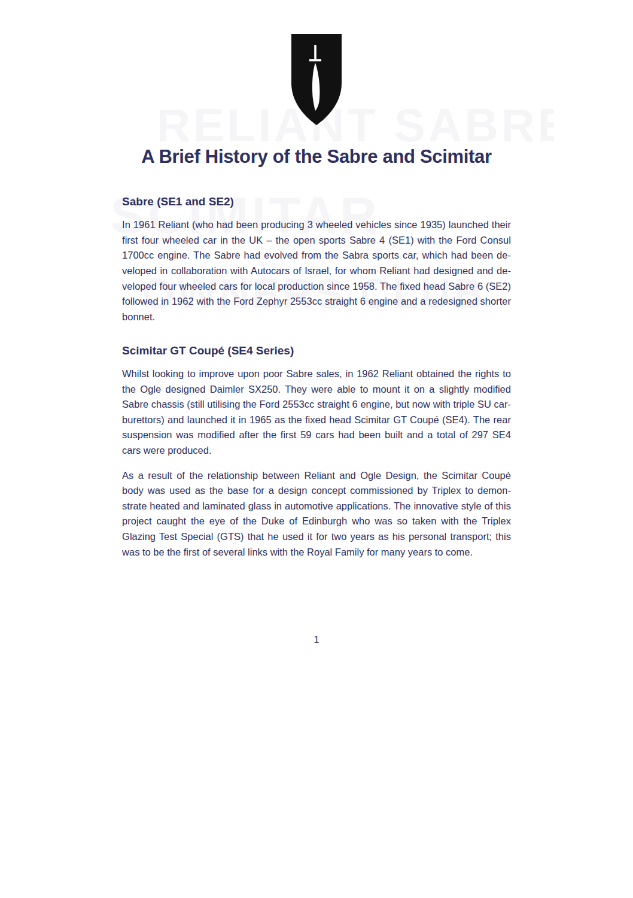Reliant Sabre Scimitar Owners Club
A Brief History of the Sabre and Scimitar
Sabre (SE1 and SE2)
In 1961 Reliant (who had been producing 3 wheeled vehicles since 1935) launched their first four wheeled car in the UK – the open sports Sabre 4 (SE1) with the Ford Consul 1700cc engine. The Sabre had evolved from the Sabra sports car, which had been developed in collaboration with Autocars of Israel, for whom Reliant had designed and developed four wheeled cars for local production since 1958. The fixed head Sabre 6 (SE2) followed in 1962 with the Ford Zephyr 2553cc straight 6 engine and a redesigned shorter bonnet.
Scimitar GT Coupé (SE4 Series)
Whilst looking to improve upon poor Sabre sales, in 1962 Reliant obtained the rights to the Ogle designed Daimler SX250. They were able to mount it on a slightly modified Sabre chassis (still utilising the Ford 2553cc straight 6 engine, but now with triple SU carburettors) and launched it in 1965 as the fixed head Scimitar GT Coupé (SE4). The rear suspension was modified after the first 59 cars had been built and a total of 297 SE4 cars were produced.
As a result of the relationship between Reliant and Ogle Design, the Scimitar Coupé body was used as the base for a design concept commissioned by Triplex to demonstrate heated and laminated glass in automotive applications. The innovative style of this project caught the eye of the Duke of Edinburgh who was so taken with the Triplex Glazing Test Special (GTS) that he used it for two years as his personal transport; this was to be the first of several links with the Royal Family for many years to come.
1